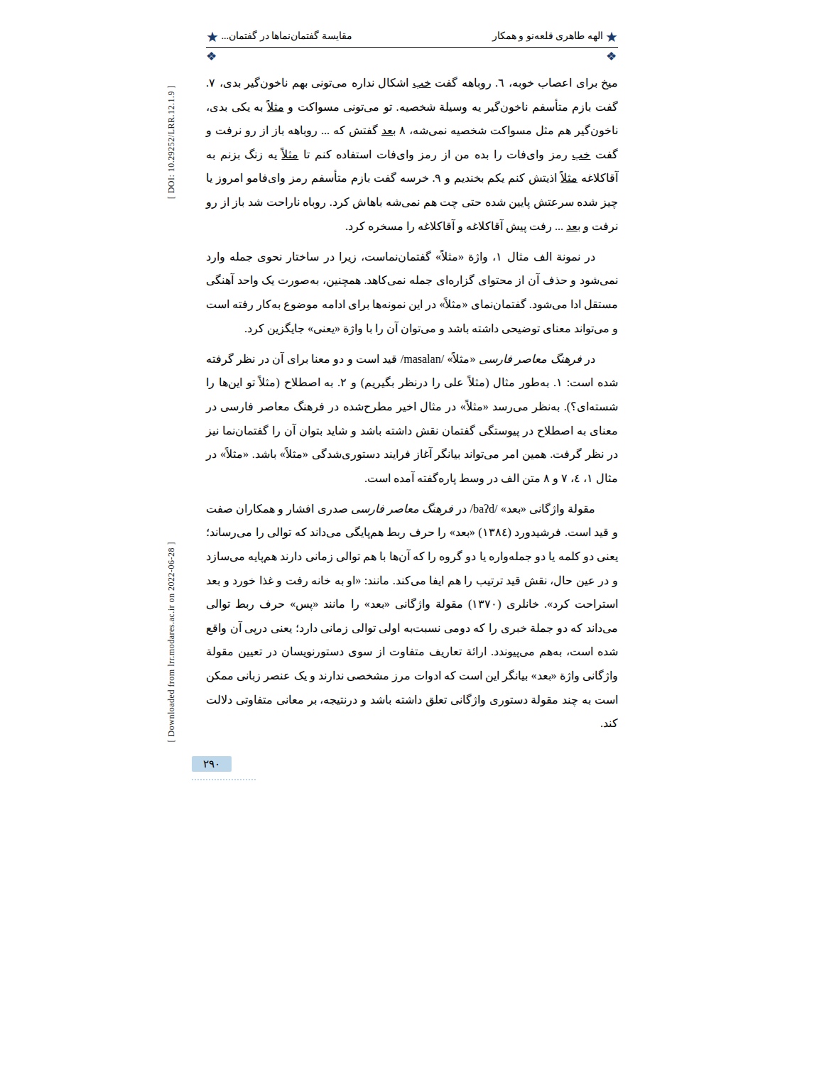[ DOI: 10.29252/LRR.12.1.9 ]
[ Downloaded from lrr.modares.ac.ir on 2022-06-28 ]
★ الهه طاهری قلعه‌نو و همکار
مقایسة گفتمان‌نماها در گفتمان... ★
❖ ❖
میخ برای اعصاب خوبه، ٦. روباهه گفت خب اشکال نداره می‌تونی بهم ناخون‌گیر بدی، ٧. گفت بازم متأسفم ناخون‌گیر یه وسیلة شخصیه. تو می‌تونی مسواکت و مثلاً به یکی بدی، ناخون‌گیر هم مثل مسواکت شخصیه نمی‌شه، ٨ بعد گفتش که ... روباهه باز از رو نرفت و گفت خب رمز وای‌فات را بده من از رمز وای‌فات استفاده کنم تا مثلاً یه زنگ بزنم به آقاکلاغه مثلاً اذیتش کنم یکم بخندیم و ٩. خرسه گفت بازم متأسفم رمز وای‌فامو امروز یا چیز شده سرعتش پایین شده حتی چت هم نمی‌شه باهاش کرد. روباه ناراحت شد باز از رو نرفت و بعد ... رفت پیش آقاکلاغه و آقاکلاغه را مسخره کرد.
در نمونة الف مثال ١، واژة «مثلاً» گفتمان‌نماست، زیرا در ساختار نحوی جمله وارد نمی‌شود و حذف آن از محتوای گزاره‌ای جمله نمی‌کاهد. همچنین، به‌صورت یک واحد آهنگی مستقل ادا می‌شود. گفتمان‌نمای «مثلاً» در این نمونه‌ها برای ادامه موضوع به‌کار رفته است و می‌تواند معنای توضیحی داشته باشد و می‌توان آن را با واژة «یعنی» جایگزین کرد.
در فرهنگ معاصر فارسی «مثلاً» /masalan/ قید است و دو معنا برای آن در نظر گرفته شده است: ١. به‌طور مثال (مثلاً علی را درنظر بگیریم) و ٢. به اصطلاح (مثلاً تو این‌ها را شسته‌ای؟). به‌نظر می‌رسد «مثلاً» در مثال اخیر مطرح‌شده در فرهنگ معاصر فارسی در معنای به اصطلاح در پیوستگی گفتمان نقش داشته باشد و شاید بتوان آن را گفتمان‌نما نیز در نظر گرفت. همین امر می‌تواند بیانگر آغاز فرایند دستوری‌شدگی «مثلاً» باشد. «مثلاً» در مثال ١، ٤، ٧ و ٨ متن الف در وسط پاره‌گفته آمده است.
مقولة واژگانی «بعد» /baʔd/ در فرهنگ معاصر فارسی صدری افشار و همکاران صفت و قید است. فرشیدورد (١٣٨٤) «بعد» را حرف ربط هم‌پایگی می‌داند که توالی را می‌رساند؛ یعنی دو کلمه یا دو جمله‌واره یا دو گروه را که آن‌ها با هم توالی زمانی دارند هم‌پایه می‌سازد و در عین حال، نقش قید ترتیب را هم ایفا می‌کند. مانند: «او به خانه رفت و غذا خورد و بعد استراحت کرد». خانلری (١٣٧٠) مقولة واژگانی «بعد» را مانند «پس» حرف ربط توالی می‌داند که دو جملة خبری را که دومی نسبت‌به اولی توالی زمانی دارد؛ یعنی درپی آن واقع شده است، به‌هم می‌پیوندد. ارائة تعاریف متفاوت از سوی دستورنویسان در تعیین مقولة واژگانی واژة «بعد» بیانگر این است که ادوات مرز مشخصی ندارند و یک عنصر زبانی ممکن است به چند مقولة دستوری واژگانی تعلق داشته باشد و درنتیجه، بر معانی متفاوتی دلالت کند.
٢٩٠